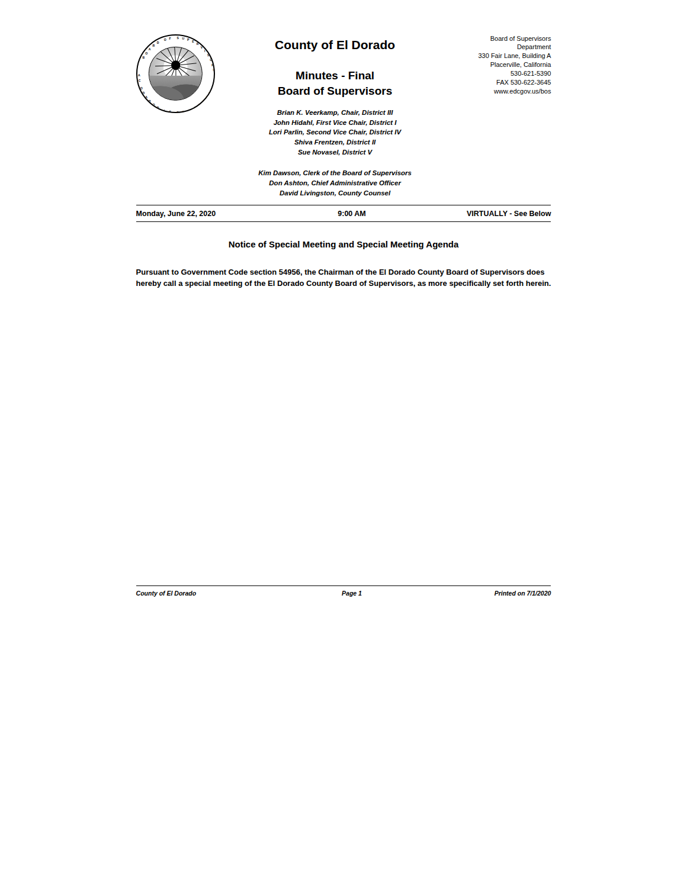B O A R D O F S U P E R V I S O R S C O U N T Y O F E L D O R A D O C A
County of El Dorado
Minutes - Final
Board of Supervisors
Brian K. Veerkamp, Chair, District III
John Hidahl, First Vice Chair, District I
Lori Parlin, Second Vice Chair, District IV
Shiva Frentzen, District II
Sue Novasel, District V
Kim Dawson, Clerk of the Board of Supervisors
Don Ashton, Chief Administrative Officer
David Livingston, County Counsel
Board of Supervisors
Department
330 Fair Lane, Building A
Placerville, California
530-621-5390
FAX 530-622-3645
www.edcgov.us/bos
Monday, June 22, 2020
9:00 AM
VIRTUALLY - See Below
Notice of Special Meeting and Special Meeting Agenda
Pursuant to Government Code section 54956, the Chairman of the El Dorado County Board of Supervisors does hereby call a special meeting of the El Dorado County Board of Supervisors, as more specifically set forth herein.
County of El Dorado
Page 1
Printed on 7/1/2020